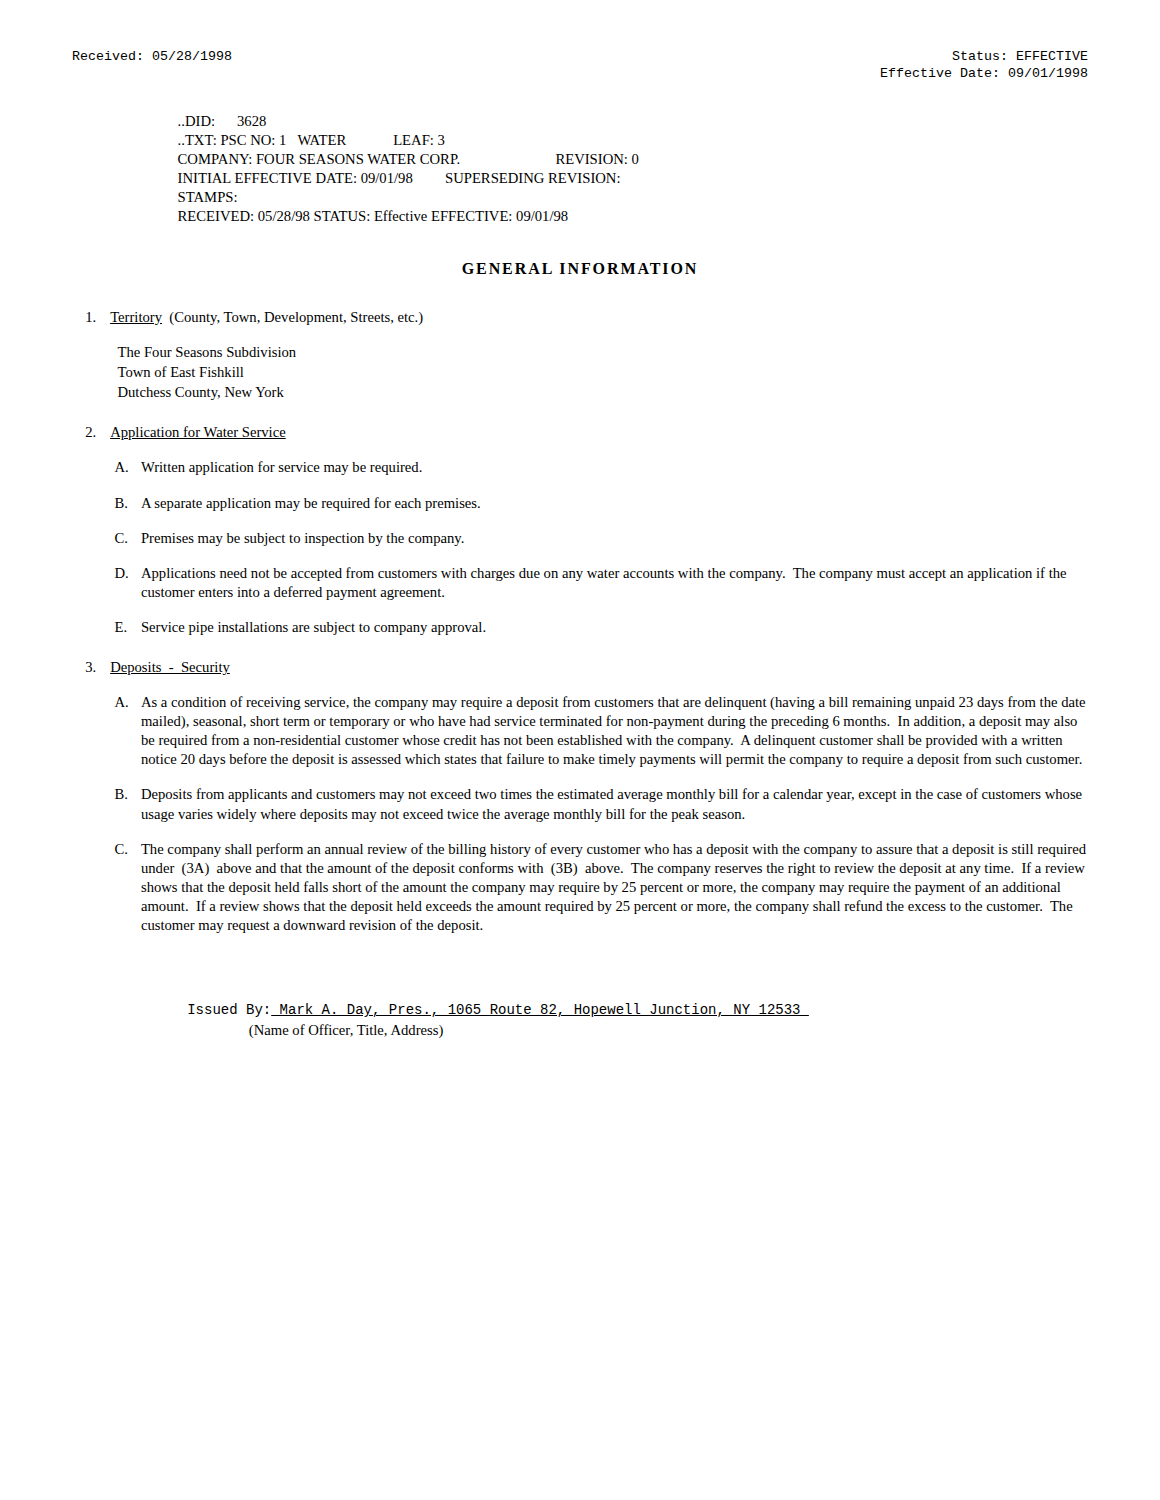Received: 05/28/1998
Status: EFFECTIVE
Effective Date: 09/01/1998
..DID: 3628
..TXT: PSC NO: 1 WATERLEAF: 3
COMPANY: FOUR SEASONS WATER CORP.REVISION: 0
INITIAL EFFECTIVE DATE: 09/01/98SUPERSEDING REVISION:
STAMPS:
RECEIVED: 05/28/98 STATUS: Effective EFFECTIVE: 09/01/98
GENERAL INFORMATION
Territory (County, Town, Development, Streets, etc.)
The Four Seasons Subdivision
Town of East Fishkill
Dutchess County, New York
Application for Water Service
Written application for service may be required.
A separate application may be required for each premises.
Premises may be subject to inspection by the company.
Applications need not be accepted from customers with charges due on any water accounts with the company. The company must accept an application if the customer enters into a deferred payment agreement.
Service pipe installations are subject to company approval.
Deposits - Security
As a condition of receiving service, the company may require a deposit from customers that are delinquent (having a bill remaining unpaid 23 days from the date mailed), seasonal, short term or temporary or who have had service terminated for non-payment during the preceding 6 months. In addition, a deposit may also be required from a non-residential customer whose credit has not been established with the company. A delinquent customer shall be provided with a written notice 20 days before the deposit is assessed which states that failure to make timely payments will permit the company to require a deposit from such customer.
Deposits from applicants and customers may not exceed two times the estimated average monthly bill for a calendar year, except in the case of customers whose usage varies widely where deposits may not exceed twice the average monthly bill for the peak season.
The company shall perform an annual review of the billing history of every customer who has a deposit with the company to assure that a deposit is still required under (3A) above and that the amount of the deposit conforms with (3B) above. The company reserves the right to review the deposit at any time. If a review shows that the deposit held falls short of the amount the company may require by 25 percent or more, the company may require the payment of an additional amount. If a review shows that the deposit held exceeds the amount required by 25 percent or more, the company shall refund the excess to the customer. The customer may request a downward revision of the deposit.
Issued By: Mark A. Day, Pres., 1065 Route 82, Hopewell Junction, NY 12533
(Name of Officer, Title, Address)